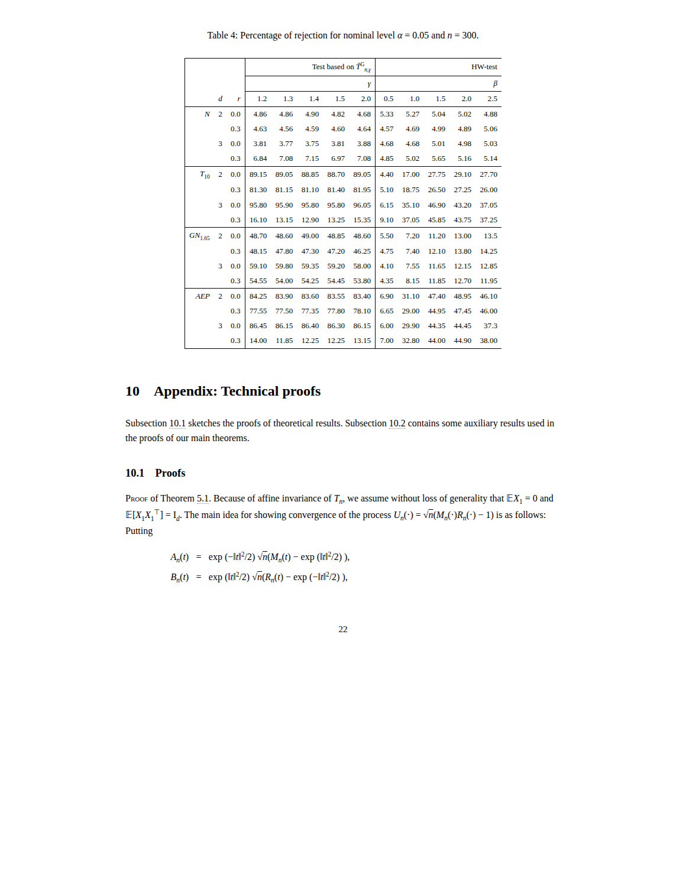Table 4: Percentage of rejection for nominal level α = 0.05 and n = 300.
| | Test based on T̃ G n,γ | HW-test |
| --- | --- | --- |
| | γ | β |
| | d | r | 1.2 | 1.3 | 1.4 | 1.5 | 2.0 | 0.5 | 1.0 | 1.5 | 2.0 | 2.5 |
| N | 2 | 0.0 | 4.86 | 4.86 | 4.90 | 4.82 | 4.68 | 5.33 | 5.27 | 5.04 | 5.02 | 4.88 |
| | | 0.3 | 4.63 | 4.56 | 4.59 | 4.60 | 4.64 | 4.57 | 4.69 | 4.99 | 4.89 | 5.06 |
| | 3 | 0.0 | 3.81 | 3.77 | 3.75 | 3.81 | 3.88 | 4.68 | 4.68 | 5.01 | 4.98 | 5.03 |
| | | 0.3 | 6.84 | 7.08 | 7.15 | 6.97 | 7.08 | 4.85 | 5.02 | 5.65 | 5.16 | 5.14 |
| T 10 | 2 | 0.0 | 89.15 | 89.05 | 88.85 | 88.70 | 89.05 | 4.40 | 17.00 | 27.75 | 29.10 | 27.70 |
| | | 0.3 | 81.30 | 81.15 | 81.10 | 81.40 | 81.95 | 5.10 | 18.75 | 26.50 | 27.25 | 26.00 |
| | 3 | 0.0 | 95.80 | 95.90 | 95.80 | 95.80 | 96.05 | 6.15 | 35.10 | 46.90 | 43.20 | 37.05 |
| | | 0.3 | 16.10 | 13.15 | 12.90 | 13.25 | 15.35 | 9.10 | 37.05 | 45.85 | 43.75 | 37.25 |
| GN 1.65 | 2 | 0.0 | 48.70 | 48.60 | 49.00 | 48.85 | 48.60 | 5.50 | 7.20 | 11.20 | 13.00 | 13.5 |
| | | 0.3 | 48.15 | 47.80 | 47.30 | 47.20 | 46.25 | 4.75 | 7.40 | 12.10 | 13.80 | 14.25 |
| | 3 | 0.0 | 59.10 | 59.80 | 59.35 | 59.20 | 58.00 | 4.10 | 7.55 | 11.65 | 12.15 | 12.85 |
| | | 0.3 | 54.55 | 54.00 | 54.25 | 54.45 | 53.80 | 4.35 | 8.15 | 11.85 | 12.70 | 11.95 |
| AEP | 2 | 0.0 | 84.25 | 83.90 | 83.60 | 83.55 | 83.40 | 6.90 | 31.10 | 47.40 | 48.95 | 46.10 |
| | | 0.3 | 77.55 | 77.50 | 77.35 | 77.80 | 78.10 | 6.65 | 29.00 | 44.95 | 47.45 | 46.00 |
| | 3 | 0.0 | 86.45 | 86.15 | 86.40 | 86.30 | 86.15 | 6.00 | 29.90 | 44.35 | 44.45 | 37.3 |
| | | 0.3 | 14.00 | 11.85 | 12.25 | 12.25 | 13.15 | 7.00 | 32.80 | 44.00 | 44.90 | 38.00 |
10 Appendix: Technical proofs
Subsection 10.1 sketches the proofs of theoretical results. Subsection 10.2 contains some auxiliary results used in the proofs of our main theorems.
10.1 Proofs
Proof of Theorem 5.1. Because of affine invariance of Tn, we assume without loss of generality that 𝔼X1 = 0 and 𝔼[X1X1⊤] = Id. The main idea for showing convergence of the process Un(·) = √n(Mn(·)Rn(·) − 1) is as follows: Putting
An(t) = exp (−‖t‖2/2) √n(Mn(t) − exp (‖t‖2/2) ),
Bn(t) = exp (‖t‖2/2) √n(Rn(t) − exp (−‖t‖2/2) ),
22